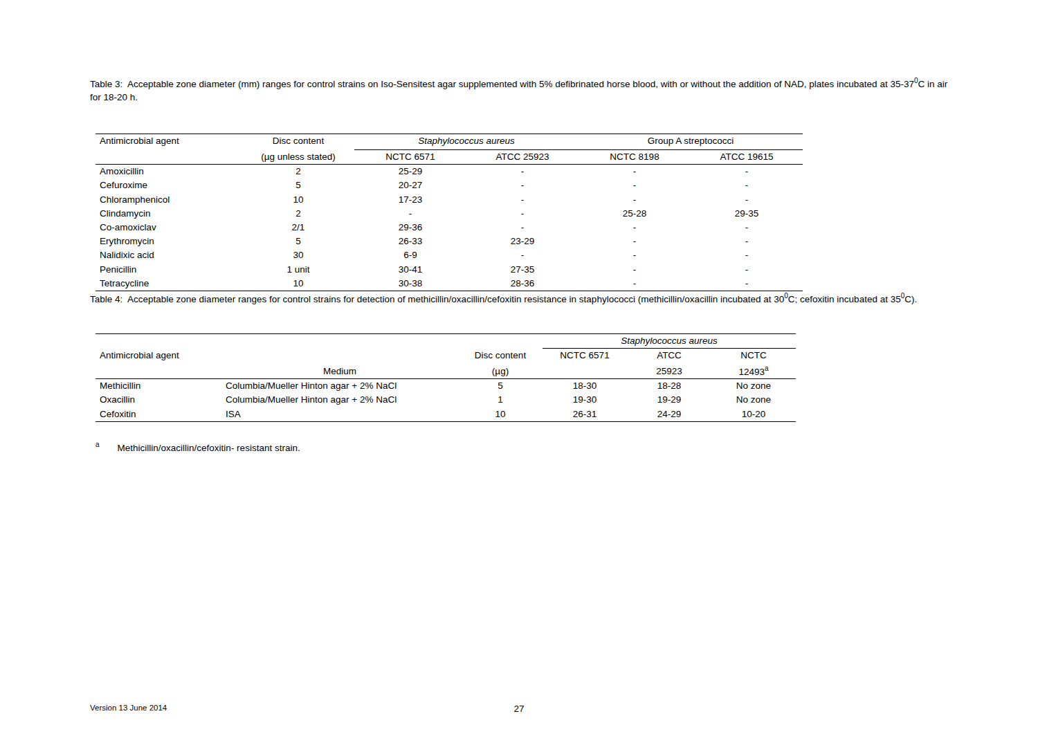Table 3: Acceptable zone diameter (mm) ranges for control strains on Iso-Sensitest agar supplemented with 5% defibrinated horse blood, with or without the addition of NAD, plates incubated at 35-370C in air for 18-20 h.
| Antimicrobial agent | Disc content | Staphylococcus aureus | Group A streptococci |
| | (µg unless stated) | NCTC 6571 | ATCC 25923 | NCTC 8198 | ATCC 19615 |
| Amoxicillin | 2 | 25-29 | - | - | - |
| Cefuroxime | 5 | 20-27 | - | - | - |
| Chloramphenicol | 10 | 17-23 | - | - | - |
| Clindamycin | 2 | - | - | 25-28 | 29-35 |
| Co-amoxiclav | 2/1 | 29-36 | - | - | - |
| Erythromycin | 5 | 26-33 | 23-29 | - | - |
| Nalidixic acid | 30 | 6-9 | - | - | - |
| Penicillin | 1 unit | 30-41 | 27-35 | - | - |
| Tetracycline | 10 | 30-38 | 28-36 | - | - |
Table 4: Acceptable zone diameter ranges for control strains for detection of methicillin/oxacillin/cefoxitin resistance in staphylococci (methicillin/oxacillin incubated at 300C; cefoxitin incubated at 350C).
| | | | Staphylococcus aureus |
| Antimicrobial agent | | Disc content | NCTC 6571 | ATCC | NCTC |
| | Medium | (µg) | | 25923 | 12493 a |
| Methicillin | Columbia/Mueller Hinton agar + 2% NaCl | 5 | 18-30 | 18-28 | No zone |
| Oxacillin | Columbia/Mueller Hinton agar + 2% NaCl | 1 | 19-30 | 19-29 | No zone |
| Cefoxitin | ISA | 10 | 26-31 | 24-29 | 10-20 |
a Methicillin/oxacillin/cefoxitin- resistant strain.
Version 13 June 2014 27